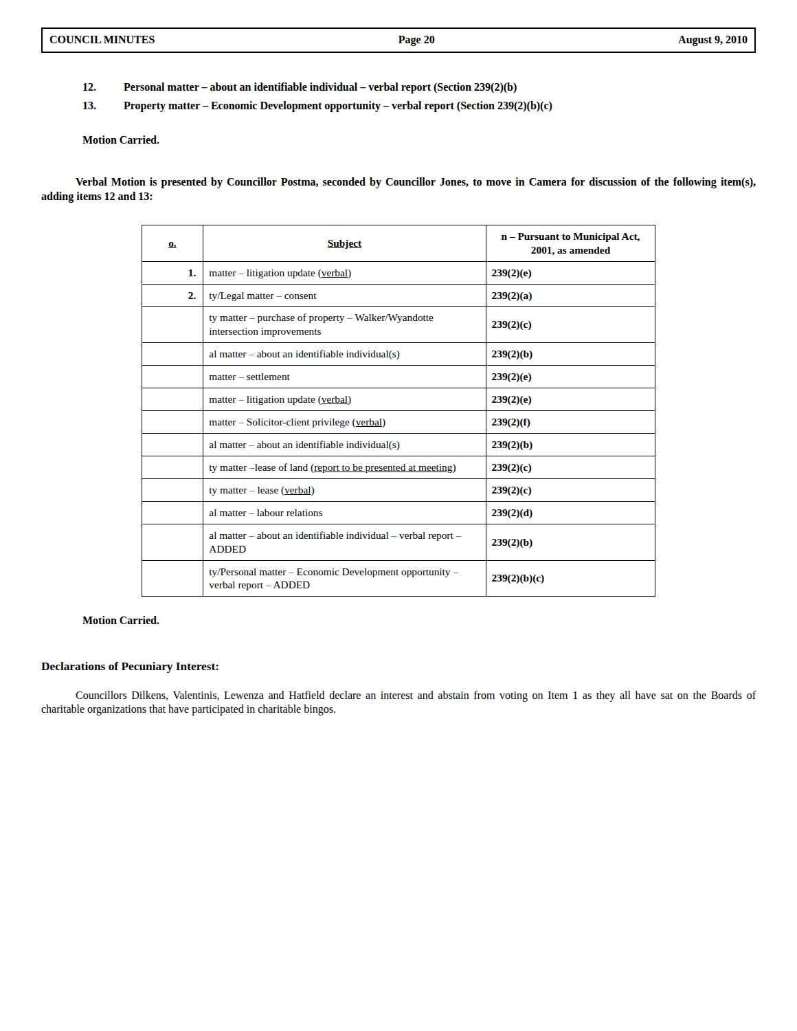COUNCIL MINUTES
Page 20
August 9, 2010
12. Personal matter – about an identifiable individual – verbal report (Section 239(2)(b)
13. Property matter – Economic Development opportunity – verbal report (Section 239(2)(b)(c)
Motion Carried.
Verbal Motion is presented by Councillor Postma, seconded by Councillor Jones, to move in Camera for discussion of the following item(s), adding items 12 and 13:
| o. | Subject | n – Pursuant to Municipal Act, 2001, as amended |
| --- | --- | --- |
| 1. | matter – litigation update ( verbal ) | 239(2)(e) |
| 2. | ty/Legal matter – consent | 239(2)(a) |
| | ty matter – purchase of property – Walker/Wyandotte intersection improvements | 239(2)(c) |
| | al matter – about an identifiable individual(s) | 239(2)(b) |
| | matter – settlement | 239(2)(e) |
| | matter – litigation update ( verbal ) | 239(2)(e) |
| | matter – Solicitor-client privilege ( verbal ) | 239(2)(f) |
| | al matter – about an identifiable individual(s) | 239(2)(b) |
| | ty matter –lease of land ( report to be presented at meeting ) | 239(2)(c) |
| | ty matter – lease ( verbal ) | 239(2)(c) |
| | al matter – labour relations | 239(2)(d) |
| | al matter – about an identifiable individual – verbal report – ADDED | 239(2)(b) |
| | ty/Personal matter – Economic Development opportunity – verbal report – ADDED | 239(2)(b)(c) |
Motion Carried.
Declarations of Pecuniary Interest:
Councillors Dilkens, Valentinis, Lewenza and Hatfield declare an interest and abstain from voting on Item 1 as they all have sat on the Boards of charitable organizations that have participated in charitable bingos.